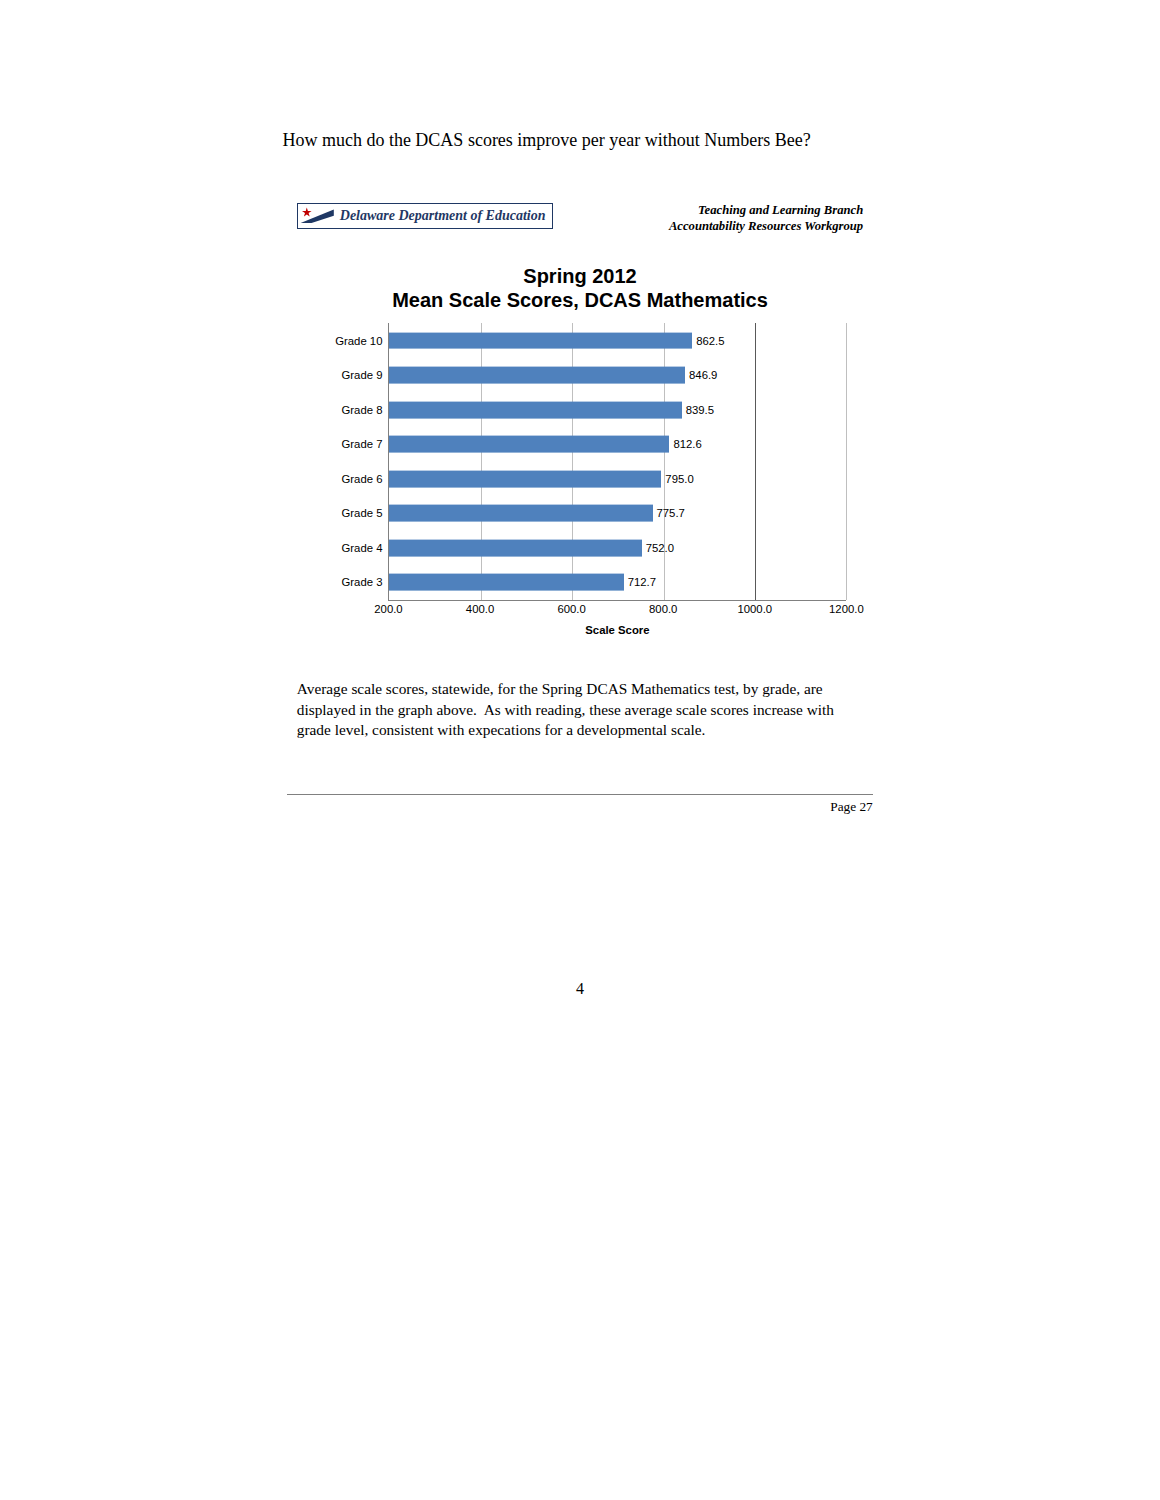How much do the DCAS scores improve per year without Numbers Bee?
Delaware Department of Education
Teaching and Learning Branch
Accountability Resources Workgroup
Spring 2012
Mean Scale Scores, DCAS Mathematics
Grade 10
Grade 9
Grade 8
Grade 7
Grade 6
Grade 5
Grade 4
Grade 3
862.5
846.9
839.5
812.6
795.0
775.7
752.0
712.7
200.0 400.0 600.0 800.0 1000.0 1200.0
Scale Score
Average scale scores, statewide, for the Spring DCAS Mathematics test, by grade, are displayed in the graph above. As with reading, these average scale scores increase with grade level, consistent with expecations for a developmental scale.
Page 27
4